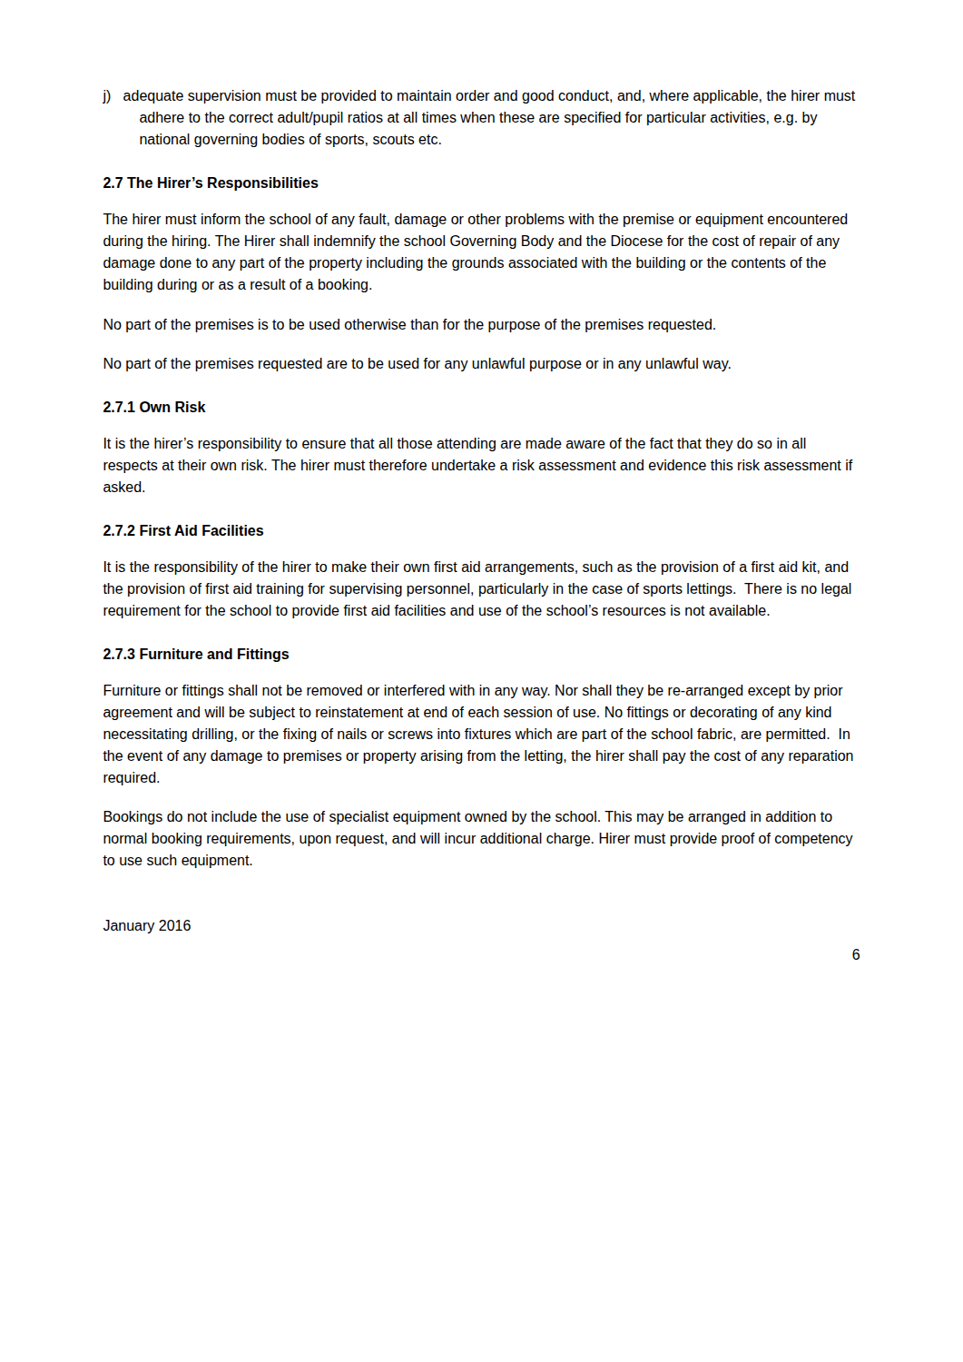j) adequate supervision must be provided to maintain order and good conduct, and, where applicable, the hirer must adhere to the correct adult/pupil ratios at all times when these are specified for particular activities, e.g. by national governing bodies of sports, scouts etc.
2.7 The Hirer’s Responsibilities
The hirer must inform the school of any fault, damage or other problems with the premise or equipment encountered during the hiring. The Hirer shall indemnify the school Governing Body and the Diocese for the cost of repair of any damage done to any part of the property including the grounds associated with the building or the contents of the building during or as a result of a booking.
No part of the premises is to be used otherwise than for the purpose of the premises requested.
No part of the premises requested are to be used for any unlawful purpose or in any unlawful way.
2.7.1 Own Risk
It is the hirer’s responsibility to ensure that all those attending are made aware of the fact that they do so in all respects at their own risk. The hirer must therefore undertake a risk assessment and evidence this risk assessment if asked.
2.7.2 First Aid Facilities
It is the responsibility of the hirer to make their own first aid arrangements, such as the provision of a first aid kit, and the provision of first aid training for supervising personnel, particularly in the case of sports lettings. There is no legal requirement for the school to provide first aid facilities and use of the school’s resources is not available.
2.7.3 Furniture and Fittings
Furniture or fittings shall not be removed or interfered with in any way. Nor shall they be re-arranged except by prior agreement and will be subject to reinstatement at end of each session of use. No fittings or decorating of any kind necessitating drilling, or the fixing of nails or screws into fixtures which are part of the school fabric, are permitted. In the event of any damage to premises or property arising from the letting, the hirer shall pay the cost of any reparation required.
Bookings do not include the use of specialist equipment owned by the school. This may be arranged in addition to normal booking requirements, upon request, and will incur additional charge. Hirer must provide proof of competency to use such equipment.
January 2016
6